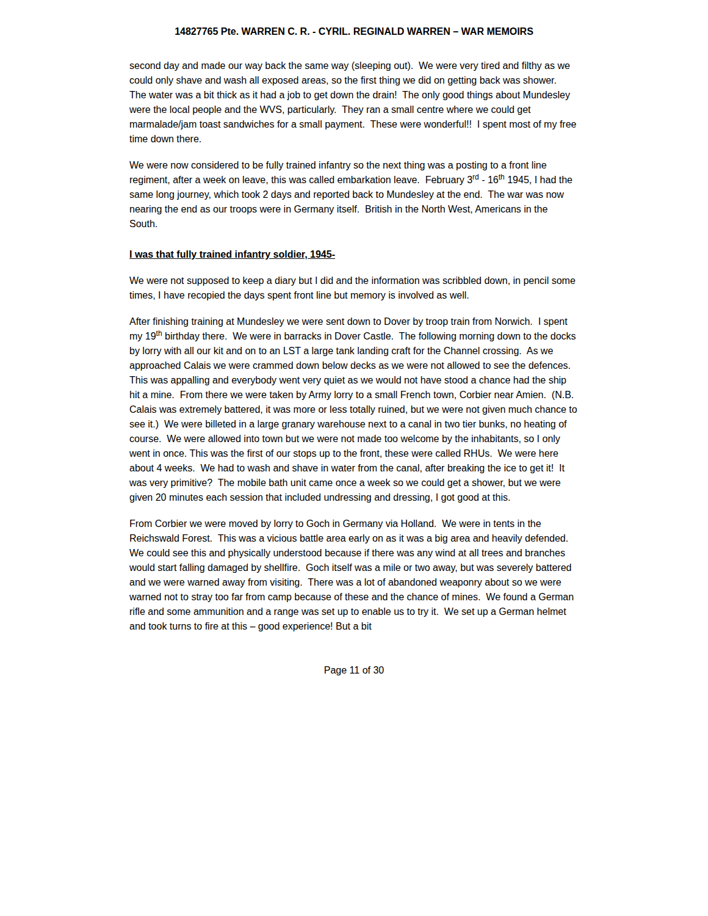14827765 Pte. WARREN C. R. - CYRIL. REGINALD WARREN – WAR MEMOIRS
second day and made our way back the same way (sleeping out). We were very tired and filthy as we could only shave and wash all exposed areas, so the first thing we did on getting back was shower. The water was a bit thick as it had a job to get down the drain! The only good things about Mundesley were the local people and the WVS, particularly. They ran a small centre where we could get marmalade/jam toast sandwiches for a small payment. These were wonderful!! I spent most of my free time down there.
We were now considered to be fully trained infantry so the next thing was a posting to a front line regiment, after a week on leave, this was called embarkation leave. February 3rd - 16th 1945, I had the same long journey, which took 2 days and reported back to Mundesley at the end. The war was now nearing the end as our troops were in Germany itself. British in the North West, Americans in the South.
I was that fully trained infantry soldier, 1945-
We were not supposed to keep a diary but I did and the information was scribbled down, in pencil some times, I have recopied the days spent front line but memory is involved as well.
After finishing training at Mundesley we were sent down to Dover by troop train from Norwich. I spent my 19th birthday there. We were in barracks in Dover Castle. The following morning down to the docks by lorry with all our kit and on to an LST a large tank landing craft for the Channel crossing. As we approached Calais we were crammed down below decks as we were not allowed to see the defences. This was appalling and everybody went very quiet as we would not have stood a chance had the ship hit a mine. From there we were taken by Army lorry to a small French town, Corbier near Amien. (N.B. Calais was extremely battered, it was more or less totally ruined, but we were not given much chance to see it.) We were billeted in a large granary warehouse next to a canal in two tier bunks, no heating of course. We were allowed into town but we were not made too welcome by the inhabitants, so I only went in once. This was the first of our stops up to the front, these were called RHUs. We were here about 4 weeks. We had to wash and shave in water from the canal, after breaking the ice to get it! It was very primitive? The mobile bath unit came once a week so we could get a shower, but we were given 20 minutes each session that included undressing and dressing, I got good at this.
From Corbier we were moved by lorry to Goch in Germany via Holland. We were in tents in the Reichswald Forest. This was a vicious battle area early on as it was a big area and heavily defended. We could see this and physically understood because if there was any wind at all trees and branches would start falling damaged by shellfire. Goch itself was a mile or two away, but was severely battered and we were warned away from visiting. There was a lot of abandoned weaponry about so we were warned not to stray too far from camp because of these and the chance of mines. We found a German rifle and some ammunition and a range was set up to enable us to try it. We set up a German helmet and took turns to fire at this – good experience! But a bit
Page 11 of 30